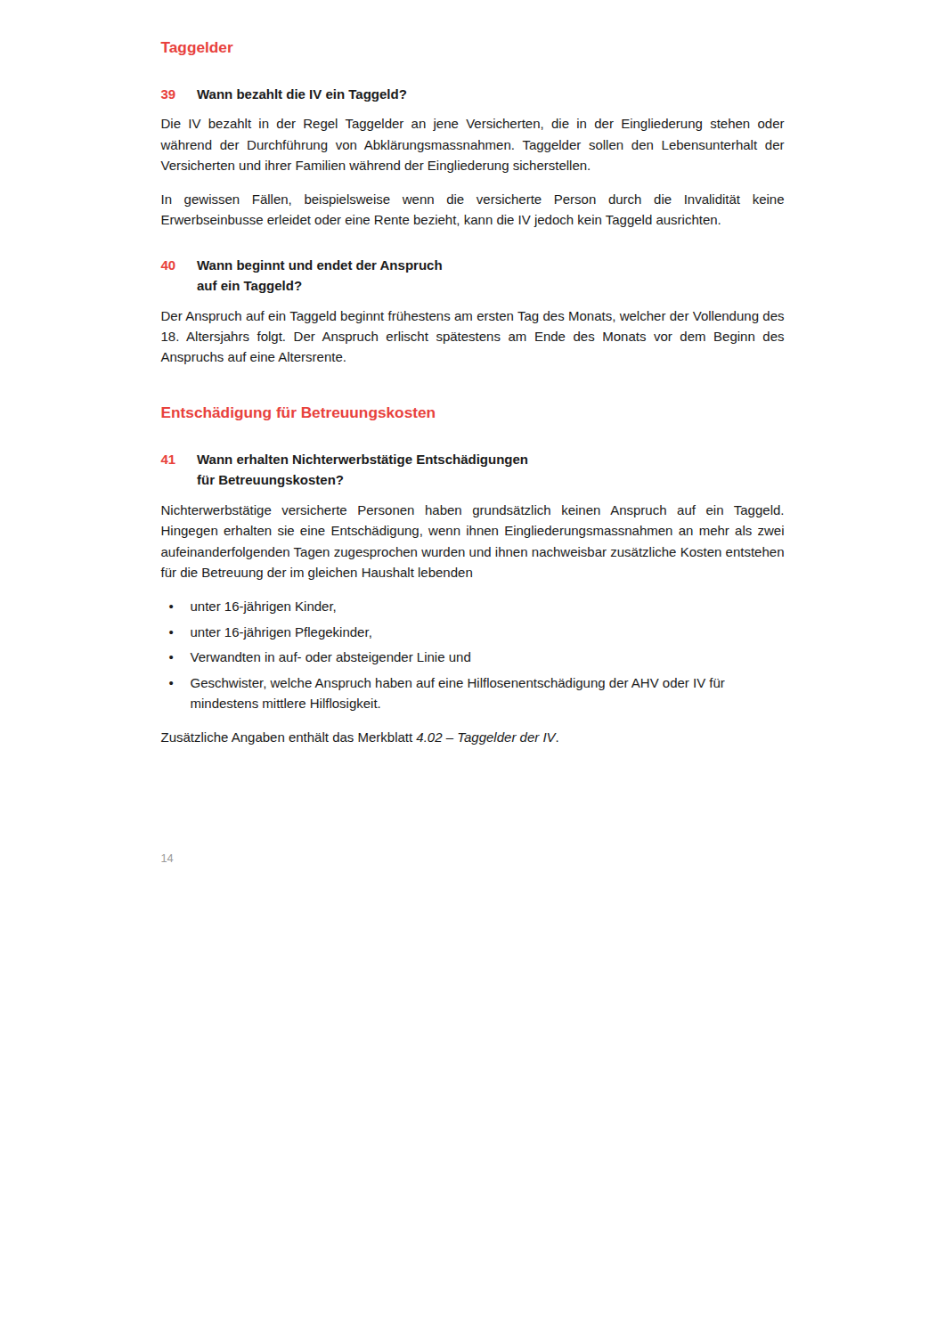Taggelder
39 Wann bezahlt die IV ein Taggeld?
Die IV bezahlt in der Regel Taggelder an jene Versicherten, die in der Eingliederung stehen oder während der Durchführung von Abklärungsmassnahmen. Taggelder sollen den Lebensunterhalt der Versicherten und ihrer Familien während der Eingliederung sicherstellen.
In gewissen Fällen, beispielsweise wenn die versicherte Person durch die Invalidität keine Erwerbseinbusse erleidet oder eine Rente bezieht, kann die IV jedoch kein Taggeld ausrichten.
40 Wann beginnt und endet der Anspruch
auf ein Taggeld?
Der Anspruch auf ein Taggeld beginnt frühestens am ersten Tag des Monats, welcher der Vollendung des 18. Altersjahrs folgt. Der Anspruch erlischt spätestens am Ende des Monats vor dem Beginn des Anspruchs auf eine Altersrente.
Entschädigung für Betreuungskosten
41 Wann erhalten Nichterwerbstätige Entschädigungen
für Betreuungskosten?
Nichterwerbstätige versicherte Personen haben grundsätzlich keinen Anspruch auf ein Taggeld. Hingegen erhalten sie eine Entschädigung, wenn ihnen Eingliederungsmassnahmen an mehr als zwei aufeinanderfolgenden Tagen zugesprochen wurden und ihnen nachweisbar zusätzliche Kosten entstehen für die Betreuung der im gleichen Haushalt lebenden
unter 16-jährigen Kinder,
unter 16-jährigen Pflegekinder,
Verwandten in auf- oder absteigender Linie und
Geschwister, welche Anspruch haben auf eine Hilflosenentschädigung der AHV oder IV für mindestens mittlere Hilflosigkeit.
Zusätzliche Angaben enthält das Merkblatt 4.02 – Taggelder der IV.
14